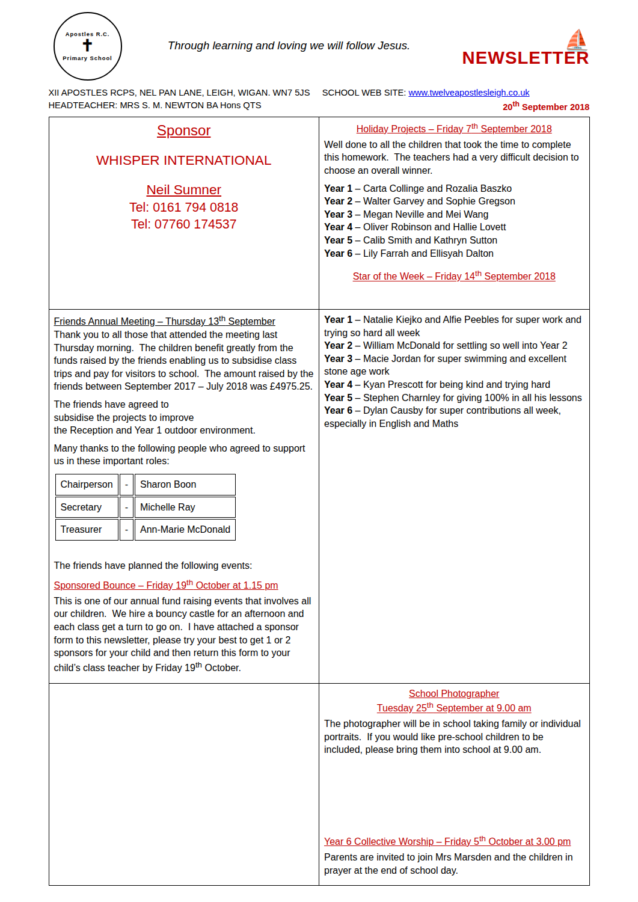Apostles R.C.
✝
Primary School
Through learning and loving we will follow Jesus.
⛵
NEWSLETTER
XII APOSTLES RCPS, NEL PAN LANE, LEIGH, WIGAN. WN7 5JS SCHOOL WEB SITE: www.twelveapostlesleigh.co.uk
HEADTEACHER: MRS S. M. NEWTON BA Hons QTS20th September 2018
| Sponsor WHISPER INTERNATIONAL Neil Sumner Tel: 0161 794 0818 Tel: 07760 174537 | Holiday Projects – Friday 7 th September 2018 Well done to all the children that took the time to complete this homework. The teachers had a very difficult decision to choose an overall winner. Year 1 – Carta Collinge and Rozalia Baszko Year 2 – Walter Garvey and Sophie Gregson Year 3 – Megan Neville and Mei Wang Year 4 – Oliver Robinson and Hallie Lovett Year 5 – Calib Smith and Kathryn Sutton Year 6 – Lily Farrah and Ellisyah Dalton Star of the Week – Friday 14 th September 2018 |
| Friends Annual Meeting – Thursday 13 th September Thank you to all those that attended the meeting last Thursday morning. The children benefit greatly from the funds raised by the friends enabling us to subsidise class trips and pay for visitors to school. The amount raised by the friends between September 2017 – July 2018 was £4975.25. The friends have agreed to subsidise the projects to improve the Reception and Year 1 outdoor environment. Many thanks to the following people who agreed to support us in these important roles: / Chairperson / - / Sharon Boon / / Secretary / - / Michelle Ray / / Treasurer / - / Ann-Marie McDonald / The friends have planned the following events: Sponsored Bounce – Friday 19 th October at 1.15 pm This is one of our annual fund raising events that involves all our children. We hire a bouncy castle for an afternoon and each class get a turn to go on. I have attached a sponsor form to this newsletter, please try your best to get 1 or 2 sponsors for your child and then return this form to your child’s class teacher by Friday 19 th October. | Year 1 – Natalie Kiejko and Alfie Peebles for super work and trying so hard all week Year 2 – William McDonald for settling so well into Year 2 Year 3 – Macie Jordan for super swimming and excellent stone age work Year 4 – Kyan Prescott for being kind and trying hard Year 5 – Stephen Charnley for giving 100% in all his lessons Year 6 – Dylan Causby for super contributions all week, especially in English and Maths |
| | School Photographer Tuesday 25 th September at 9.00 am The photographer will be in school taking family or individual portraits. If you would like pre-school children to be included, please bring them into school at 9.00 am. Year 6 Collective Worship – Friday 5 th October at 3.00 pm Parents are invited to join Mrs Marsden and the children in prayer at the end of school day. |